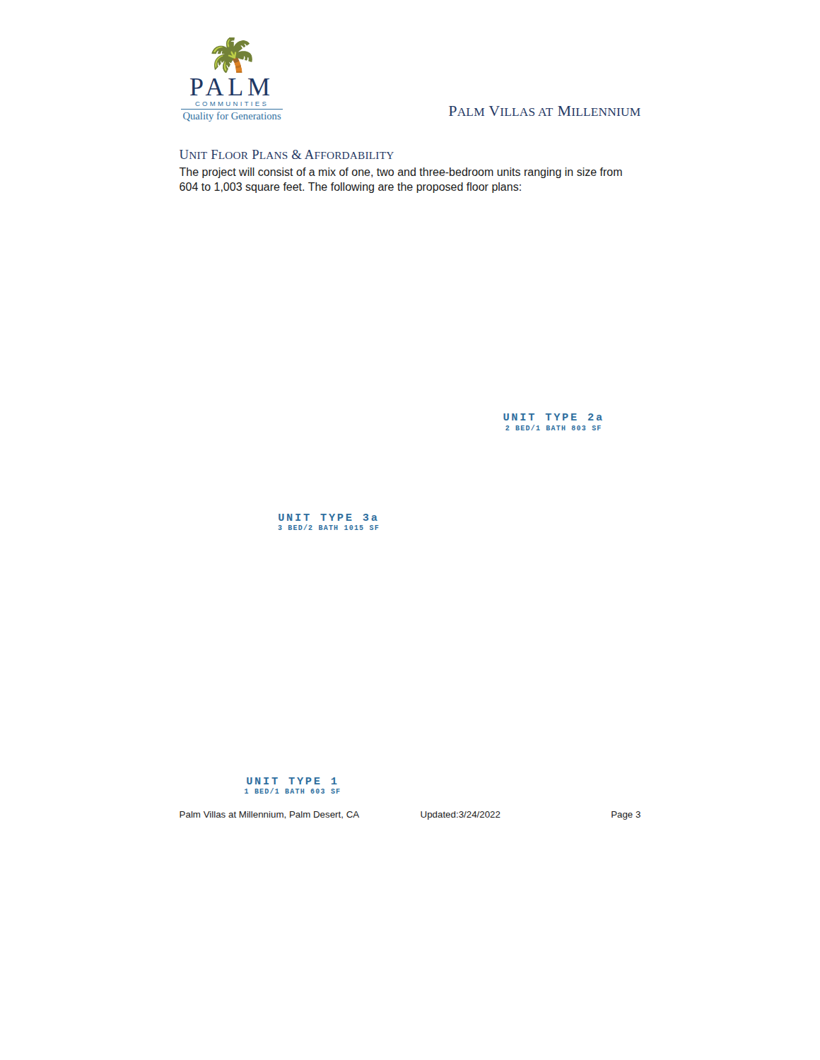🌴 PALM COMMUNITIES
Quality for Generations
PALM VILLAS AT MILLENNIUM
UNIT FLOOR PLANS & AFFORDABILITY
The project will consist of a mix of one, two and three-bedroom units ranging in size from 604 to 1,003 square feet. The following are the proposed floor plans:
UNIT TYPE 3a 3 BED/2 BATH 1015 SF
UNIT TYPE 2a 2 BED/1 BATH 803 SF
UNIT TYPE 1 1 BED/1 BATH 603 SF
Palm Villas at Millennium, Palm Desert, CA
Updated:3/24/2022
Page 3